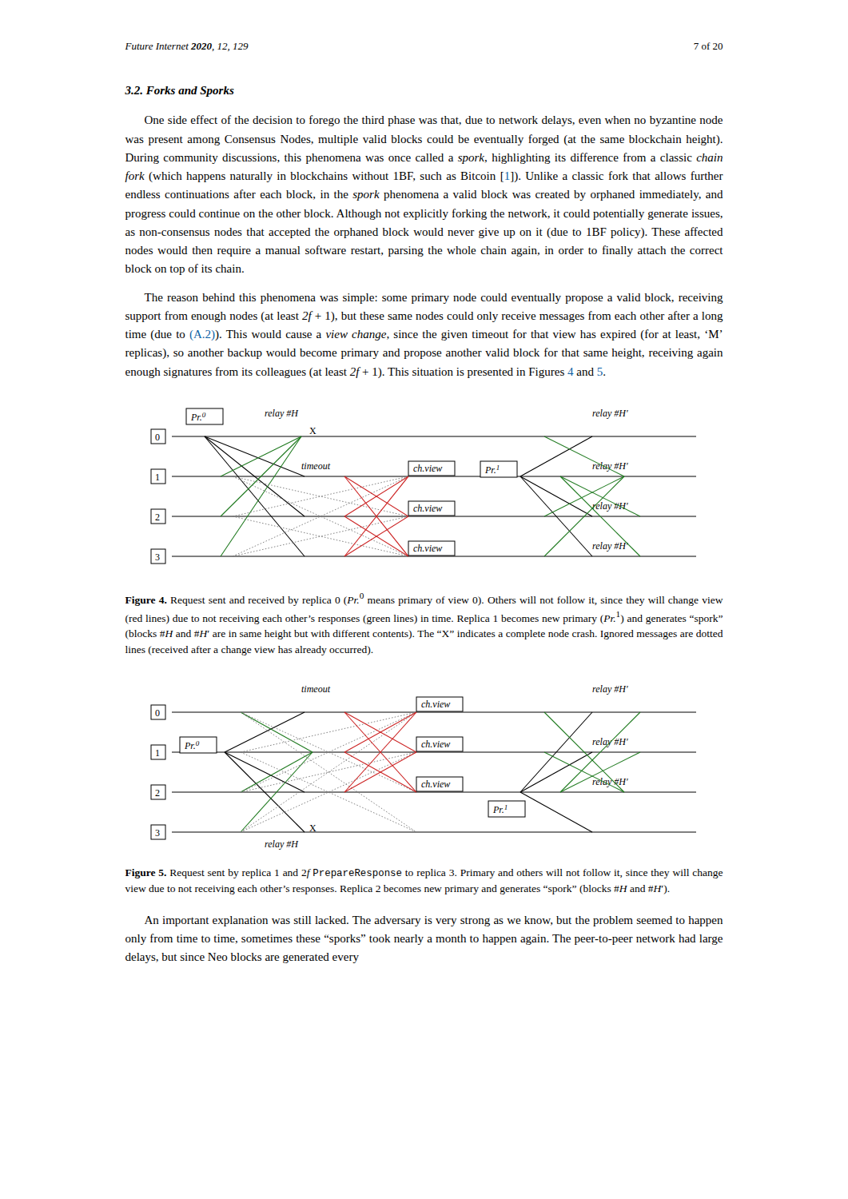Future Internet 2020, 12, 129
7 of 20
3.2. Forks and Sporks
One side effect of the decision to forego the third phase was that, due to network delays, even when no byzantine node was present among Consensus Nodes, multiple valid blocks could be eventually forged (at the same blockchain height). During community discussions, this phenomena was once called a spork, highlighting its difference from a classic chain fork (which happens naturally in blockchains without 1BF, such as Bitcoin [1]). Unlike a classic fork that allows further endless continuations after each block, in the spork phenomena a valid block was created by orphaned immediately, and progress could continue on the other block. Although not explicitly forking the network, it could potentially generate issues, as non-consensus nodes that accepted the orphaned block would never give up on it (due to 1BF policy). These affected nodes would then require a manual software restart, parsing the whole chain again, in order to finally attach the correct block on top of its chain.
The reason behind this phenomena was simple: some primary node could eventually propose a valid block, receiving support from enough nodes (at least 2f + 1), but these same nodes could only receive messages from each other after a long time (due to (A.2)). This would cause a view change, since the given timeout for that view has expired (for at least, ‘M’ replicas), so another backup would become primary and propose another valid block for that same height, receiving again enough signatures from its colleagues (at least 2f + 1). This situation is presented in Figures 4 and 5.
0 1 2 3 Pr.0 relay #H X timeout ch.view ch.view ch.view Pr.1 relay #H′ relay #H′ relay #H′ relay #H′
Figure 4. Request sent and received by replica 0 (Pr.0 means primary of view 0). Others will not follow it, since they will change view (red lines) due to not receiving each other’s responses (green lines) in time. Replica 1 becomes new primary (Pr.1) and generates “spork” (blocks #H and #H′ are in same height but with different contents). The “X” indicates a complete node crash. Ignored messages are dotted lines (received after a change view has already occurred).
0 1 2 3 Pr.0 timeout X relay #H ch.view ch.view ch.view Pr.1 relay #H′ relay #H′ relay #H′
Figure 5. Request sent by replica 1 and 2f PrepareResponse to replica 3. Primary and others will not follow it, since they will change view due to not receiving each other’s responses. Replica 2 becomes new primary and generates “spork” (blocks #H and #H′).
An important explanation was still lacked. The adversary is very strong as we know, but the problem seemed to happen only from time to time, sometimes these “sporks” took nearly a month to happen again. The peer-to-peer network had large delays, but since Neo blocks are generated every